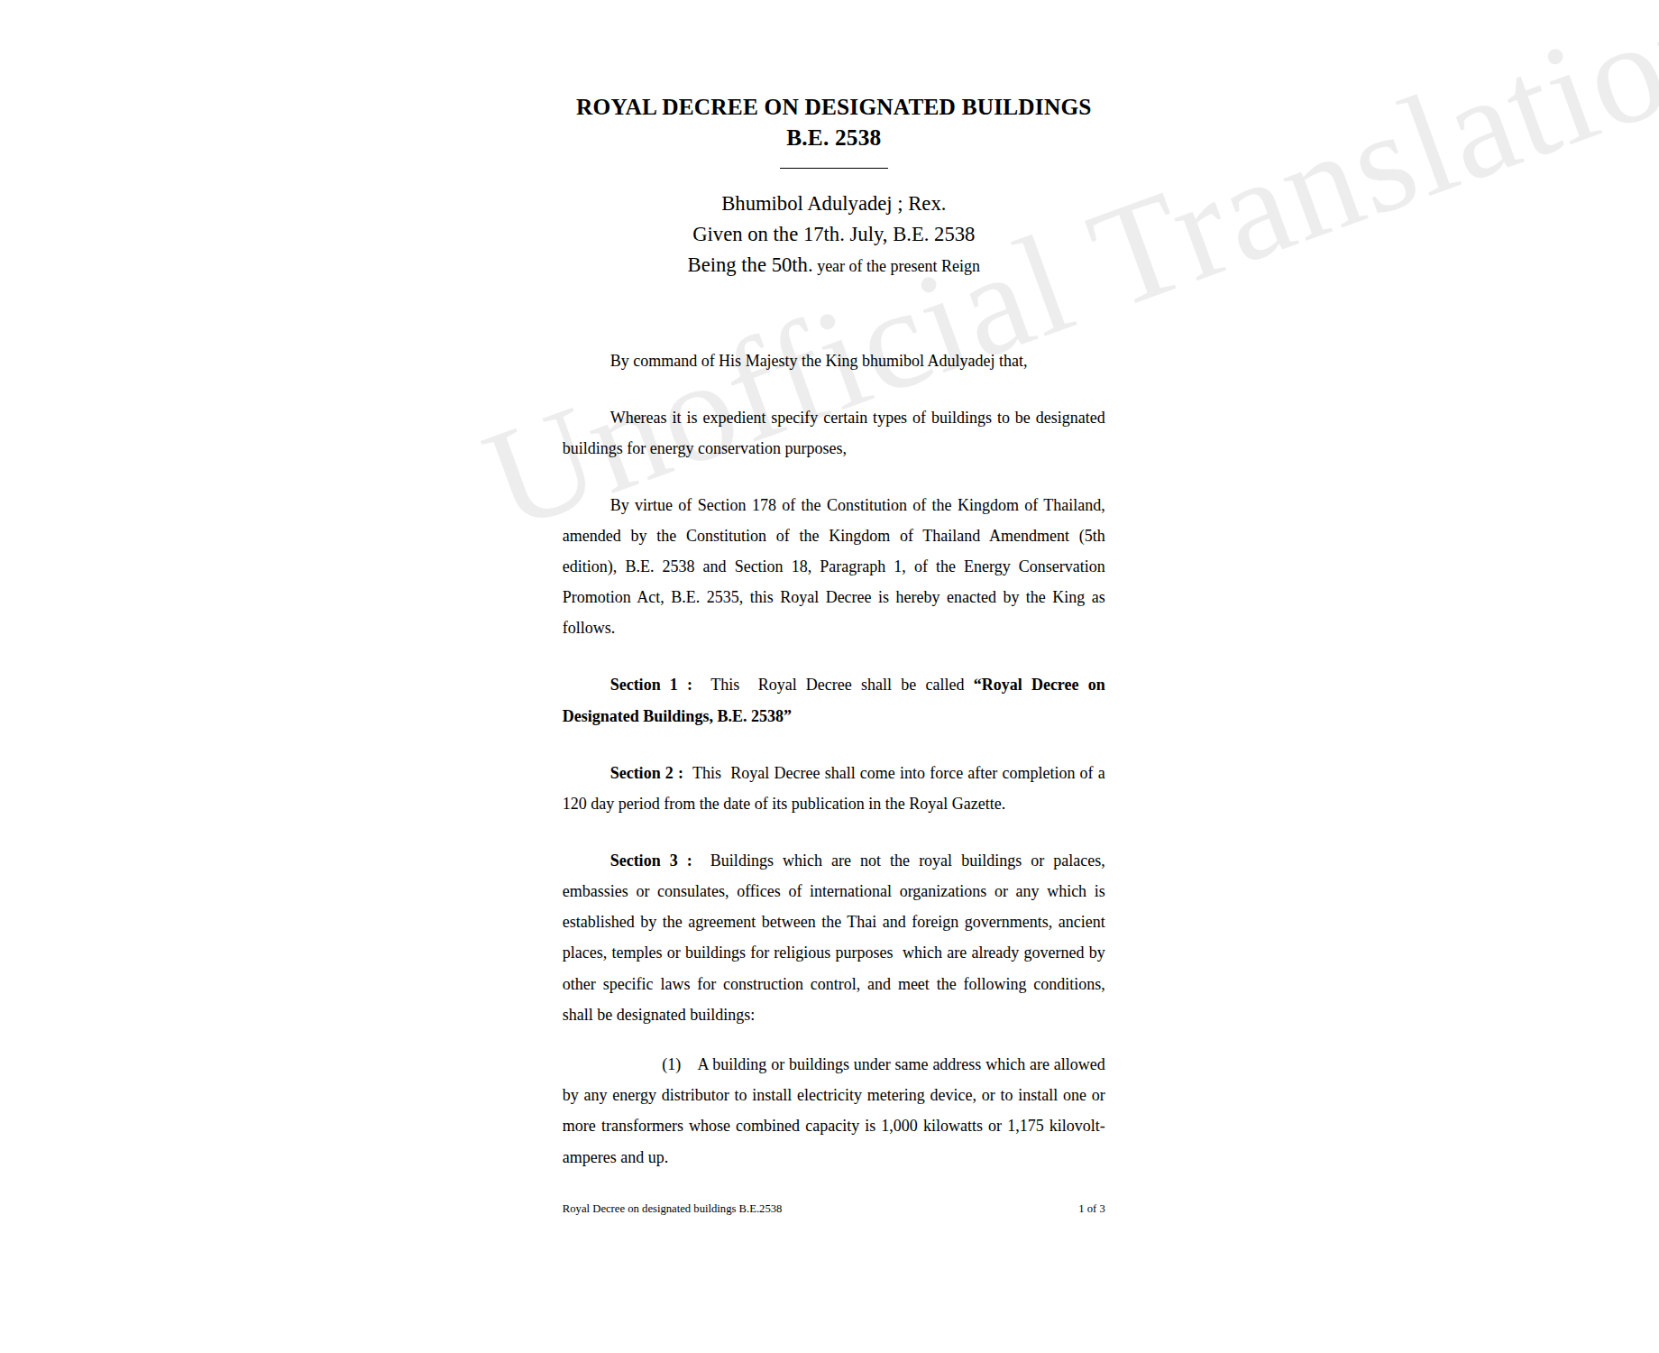Unofficial Translation
ROYAL DECREE ON DESIGNATED BUILDINGS
B.E. 2538
Bhumibol Adulyadej ; Rex.
Given on the 17th. July, B.E. 2538
Being the 50th. year of the present Reign
By command of His Majesty the King bhumibol Adulyadej that,
Whereas it is expedient specify certain types of buildings to be designated buildings for energy conservation purposes,
By virtue of Section 178 of the Constitution of the Kingdom of Thailand, amended by the Constitution of the Kingdom of Thailand Amendment (5th edition), B.E. 2538 and Section 18, Paragraph 1, of the Energy Conservation Promotion Act, B.E. 2535, this Royal Decree is hereby enacted by the King as follows.
Section 1 : This Royal Decree shall be called “Royal Decree on Designated Buildings, B.E. 2538”
Section 2 : This Royal Decree shall come into force after completion of a 120 day period from the date of its publication in the Royal Gazette.
Section 3 : Buildings which are not the royal buildings or palaces, embassies or consulates, offices of international organizations or any which is established by the agreement between the Thai and foreign governments, ancient places, temples or buildings for religious purposes which are already governed by other specific laws for construction control, and meet the following conditions, shall be designated buildings:
(1) A building or buildings under same address which are allowed by any energy distributor to install electricity metering device, or to install one or more transformers whose combined capacity is 1,000 kilowatts or 1,175 kilovolt-amperes and up.
Royal Decree on designated buildings B.E.2538
1 of 3